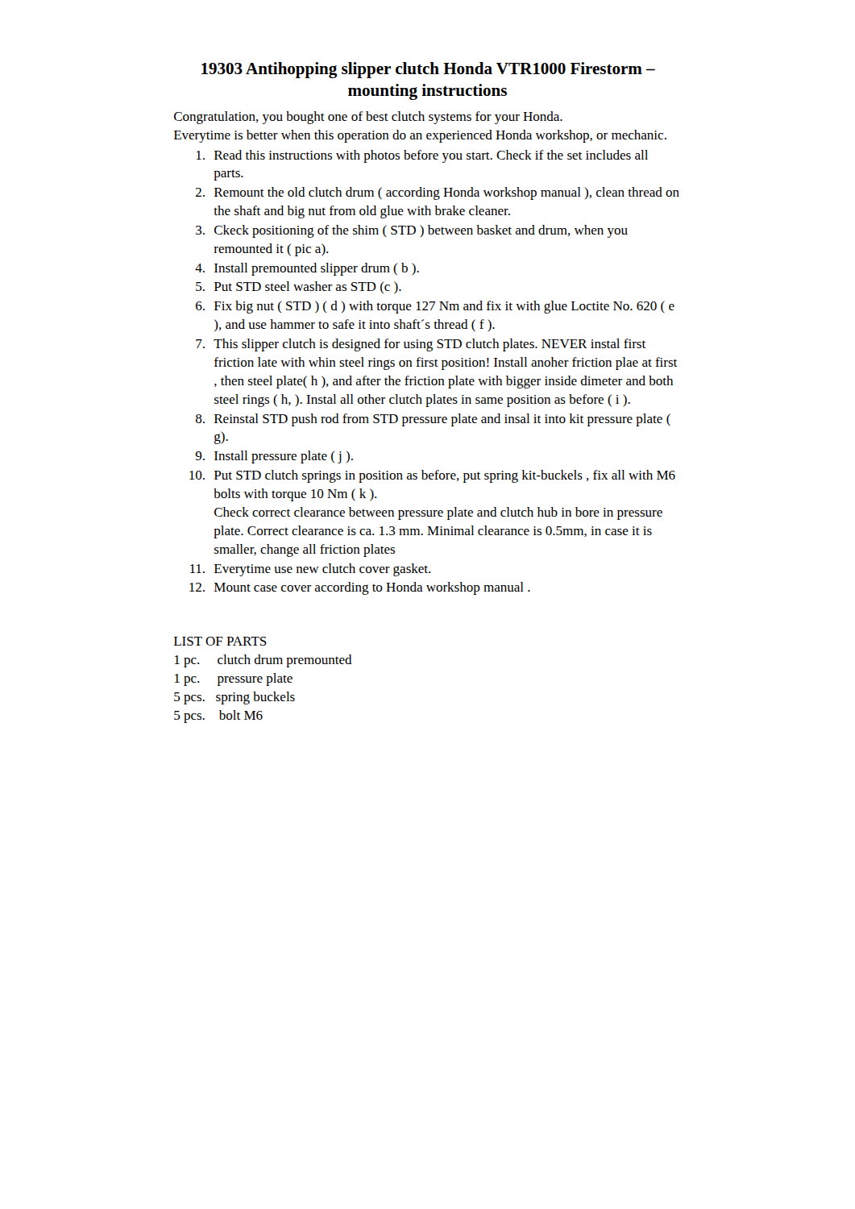19303 Antihopping slipper clutch Honda VTR1000 Firestorm – mounting instructions
Congratulation, you bought one of best clutch systems for your Honda.
Everytime is better when this operation do an experienced Honda workshop, or mechanic.
Read this instructions with photos before you start. Check if the set includes all parts.
Remount the old clutch drum ( according Honda workshop manual ), clean thread on the shaft and big nut from old glue with brake cleaner.
Ckeck positioning of the shim ( STD ) between basket and drum, when you remounted it ( pic a).
Install premounted slipper drum ( b ).
Put STD steel washer as STD (c ).
Fix big nut ( STD ) ( d ) with torque 127 Nm and fix it with glue Loctite No. 620 ( e ), and use hammer to safe it into shaft´s thread ( f ).
This slipper clutch is designed for using STD clutch plates. NEVER instal first friction late with whin steel rings on first position! Install anoher friction plae at first , then steel plate( h ), and after the friction plate with bigger inside dimeter and both steel rings ( h, ). Instal all other clutch plates in same position as before ( i ).
Reinstal STD push rod from STD pressure plate and insal it into kit pressure plate ( g).
Install pressure plate ( j ).
Put STD clutch springs in position as before, put spring kit-buckels , fix all with M6 bolts with torque 10 Nm ( k ).
Check correct clearance between pressure plate and clutch hub in bore in pressure plate. Correct clearance is ca. 1.3 mm. Minimal clearance is 0.5mm, in case it is smaller, change all friction plates
Everytime use new clutch cover gasket.
Mount case cover according to Honda workshop manual .
LIST OF PARTS
1 pc. clutch drum premounted
1 pc. pressure plate
5 pcs. spring buckels
5 pcs. bolt M6